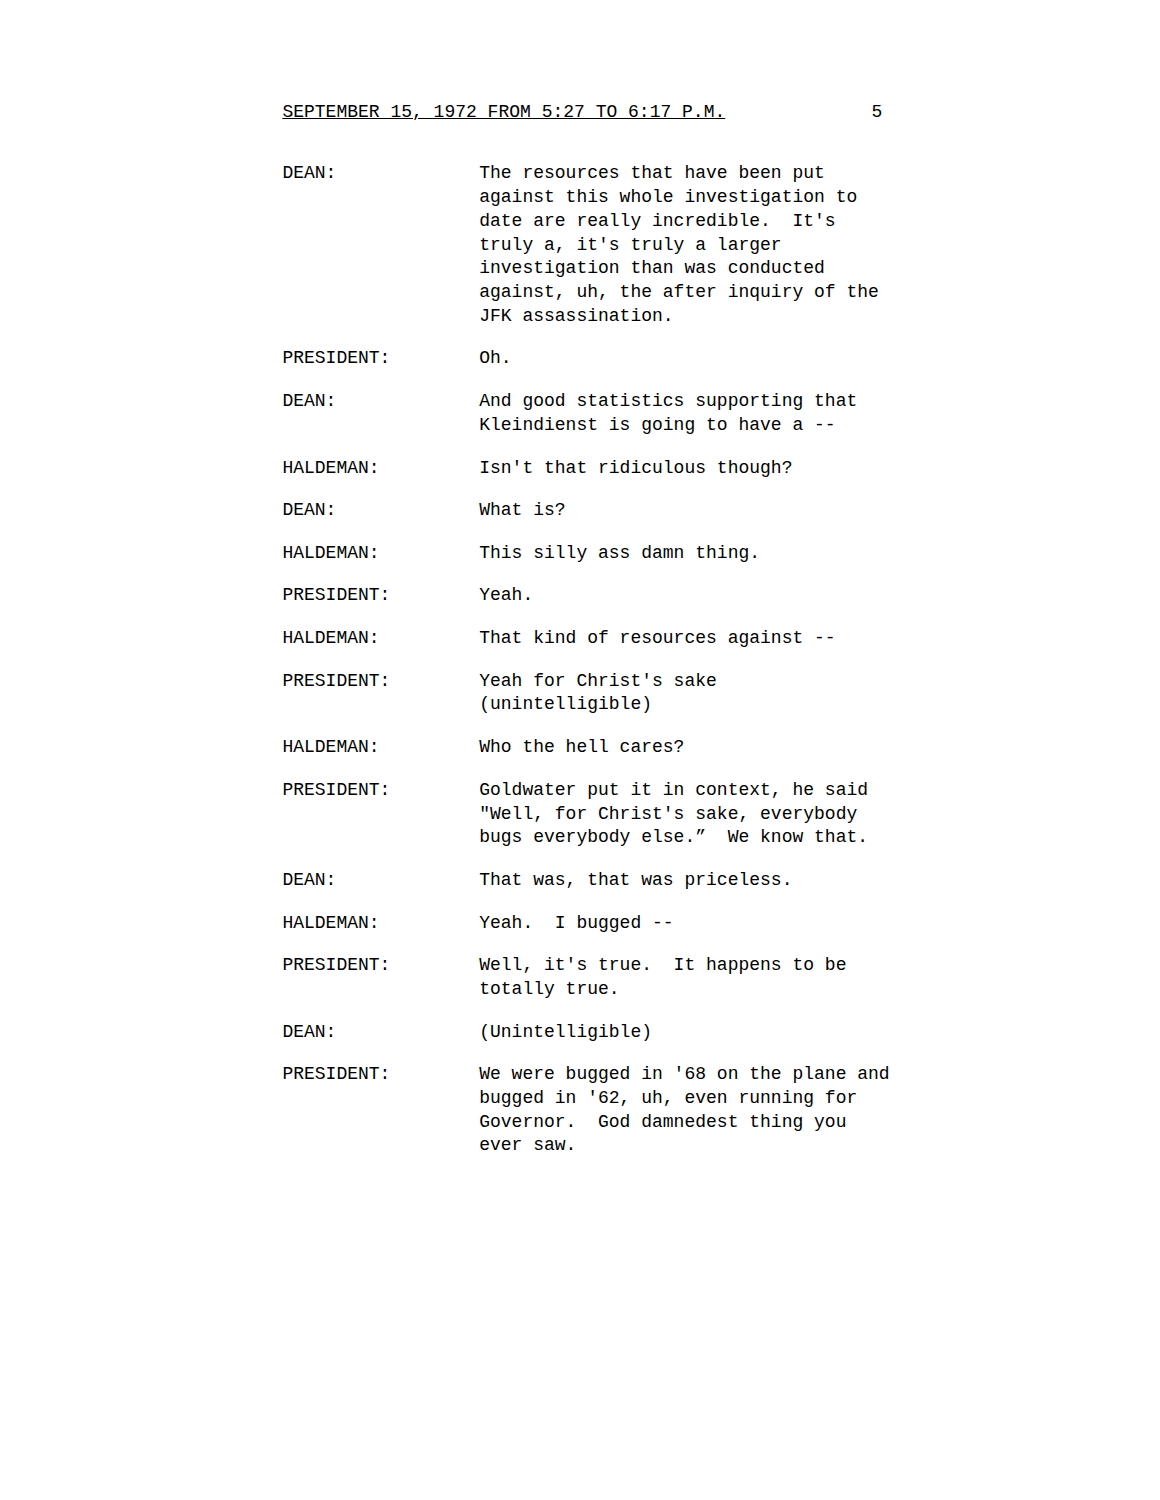SEPTEMBER 15, 1972 FROM 5:27 TO 6:17 P.M. 5
| DEAN: | The resources that have been put against this whole investigation to date are really incredible. It's truly a, it's truly a larger investigation than was conducted against, uh, the after inquiry of the JFK assassination. |
| PRESIDENT: | Oh. |
| DEAN: | And good statistics supporting that Kleindienst is going to have a -- |
| HALDEMAN: | Isn't that ridiculous though? |
| DEAN: | What is? |
| HALDEMAN: | This silly ass damn thing. |
| PRESIDENT: | Yeah. |
| HALDEMAN: | That kind of resources against -- |
| PRESIDENT: | Yeah for Christ's sake (unintelligible) |
| HALDEMAN: | Who the hell cares? |
| PRESIDENT: | Goldwater put it in context, he said "Well, for Christ's sake, everybody bugs everybody else.” We know that. |
| DEAN: | That was, that was priceless. |
| HALDEMAN: | Yeah. I bugged -- |
| PRESIDENT: | Well, it's true. It happens to be totally true. |
| DEAN: | (Unintelligible) |
| PRESIDENT: | We were bugged in '68 on the plane and bugged in '62, uh, even running for Governor. God damnedest thing you ever saw. |